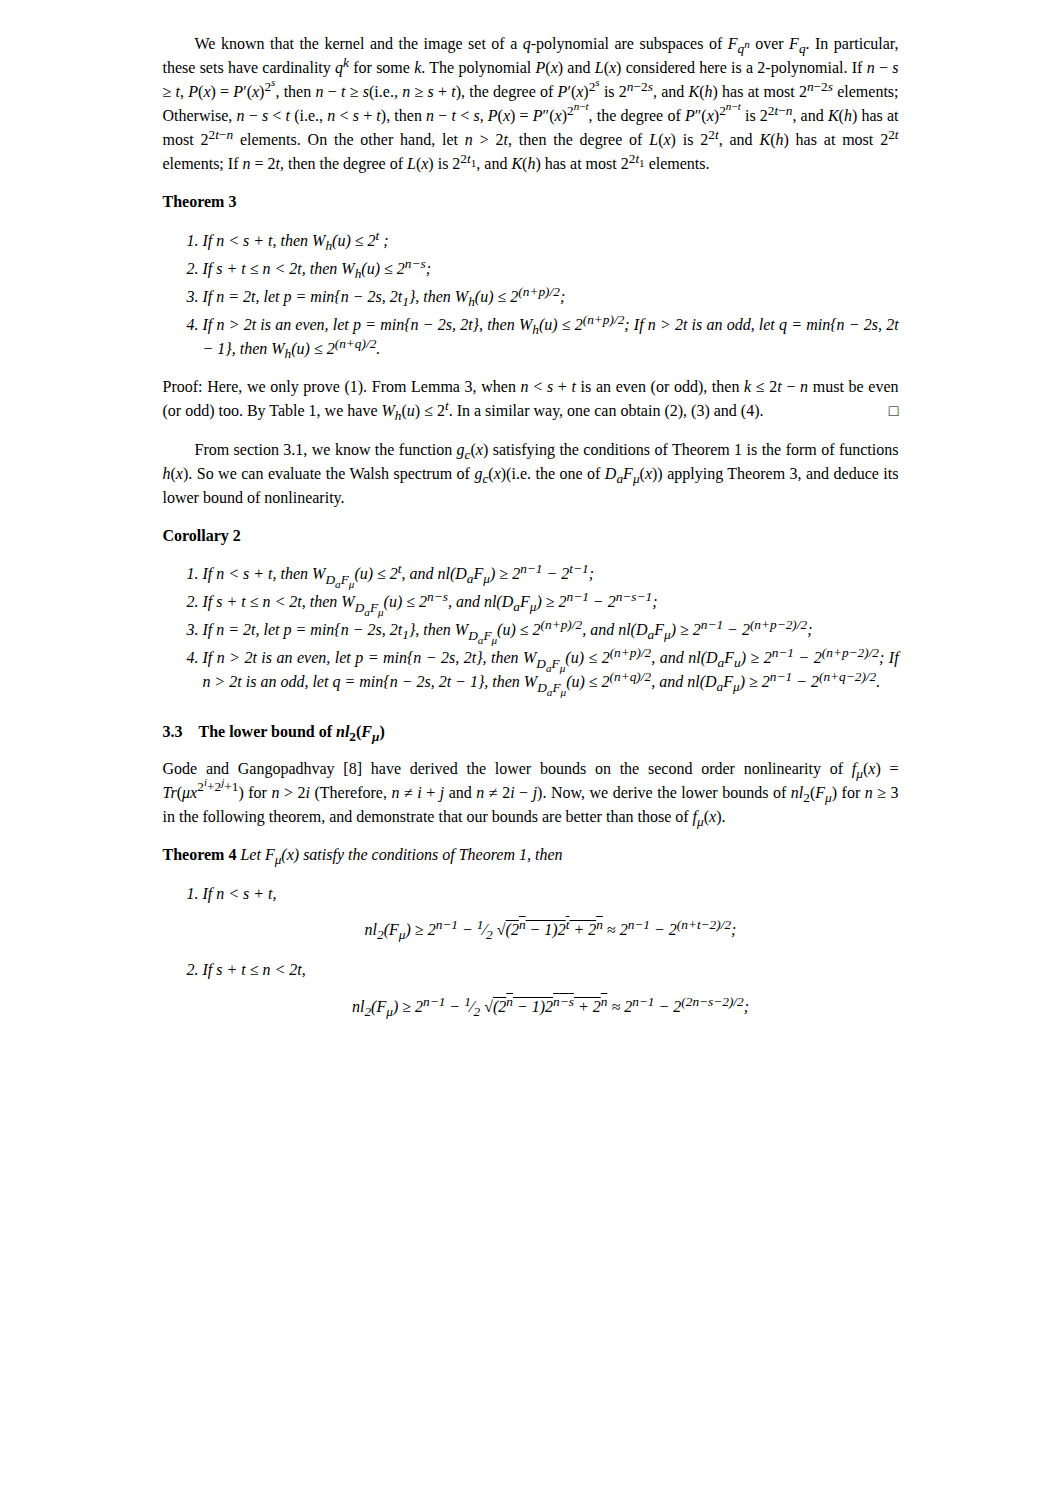We known that the kernel and the image set of a q-polynomial are subspaces of Fqn over Fq. In particular, these sets have cardinality qk for some k. The polynomial P(x) and L(x) considered here is a 2-polynomial. If n − s ≥ t, P(x) = P′(x)2s, then n − t ≥ s(i.e., n ≥ s + t), the degree of P′(x)2s is 2n−2s, and K(h) has at most 2n−2s elements; Otherwise, n − s < t (i.e., n < s + t), then n − t < s, P(x) = P″(x)2n−t, the degree of P″(x)2n−t is 22t−n, and K(h) has at most 22t−n elements. On the other hand, let n > 2t, then the degree of L(x) is 22t, and K(h) has at most 22t elements; If n = 2t, then the degree of L(x) is 22t1, and K(h) has at most 22t1 elements.
Theorem 3
If n < s + t, then Wh(u) ≤ 2t ;
If s + t ≤ n < 2t, then Wh(u) ≤ 2n−s;
If n = 2t, let p = min{n − 2s, 2t1}, then Wh(u) ≤ 2(n+p)/2;
If n > 2t is an even, let p = min{n − 2s, 2t}, then Wh(u) ≤ 2(n+p)/2; If n > 2t is an odd, let q = min{n − 2s, 2t − 1}, then Wh(u) ≤ 2(n+q)/2.
Proof: Here, we only prove (1). From Lemma 3, when n < s + t is an even (or odd), then k ≤ 2t − n must be even (or odd) too. By Table 1, we have Wh(u) ≤ 2t. In a similar way, one can obtain (2), (3) and (4). □
From section 3.1, we know the function gc(x) satisfying the conditions of Theorem 1 is the form of functions h(x). So we can evaluate the Walsh spectrum of gc(x)(i.e. the one of DaFμ(x)) applying Theorem 3, and deduce its lower bound of nonlinearity.
Corollary 2
If n < s + t, then WDaFμ(u) ≤ 2t, and nl(DaFμ) ≥ 2n−1 − 2t−1;
If s + t ≤ n < 2t, then WDaFμ(u) ≤ 2n−s, and nl(DaFμ) ≥ 2n−1 − 2n−s−1;
If n = 2t, let p = min{n − 2s, 2t1}, then WDaFμ(u) ≤ 2(n+p)/2, and nl(DaFμ) ≥ 2n−1 − 2(n+p−2)/2;
If n > 2t is an even, let p = min{n − 2s, 2t}, then WDaFμ(u) ≤ 2(n+p)/2, and nl(DaFu) ≥ 2n−1 − 2(n+p−2)/2; If n > 2t is an odd, let q = min{n − 2s, 2t − 1}, then WDaFμ(u) ≤ 2(n+q)/2, and nl(DaFμ) ≥ 2n−1 − 2(n+q−2)/2.
3.3 The lower bound of nl2(Fμ)
Gode and Gangopadhvay [8] have derived the lower bounds on the second order nonlinearity of fμ(x) = Tr(μx2i+2j+1) for n > 2i (Therefore, n ≠ i + j and n ≠ 2i − j). Now, we derive the lower bounds of nl2(Fμ) for n ≥ 3 in the following theorem, and demonstrate that our bounds are better than those of fμ(x).
Theorem 4 Let Fμ(x) satisfy the conditions of Theorem 1, then
If n < s + t,
nl2(Fμ) ≥ 2n−1 − 1⁄2 √(2n − 1)2t + 2n ≈ 2n−1 − 2(n+t−2)/2;
If s + t ≤ n < 2t,
nl2(Fμ) ≥ 2n−1 − 1⁄2 √(2n − 1)2n−s + 2n ≈ 2n−1 − 2(2n−s−2)/2;